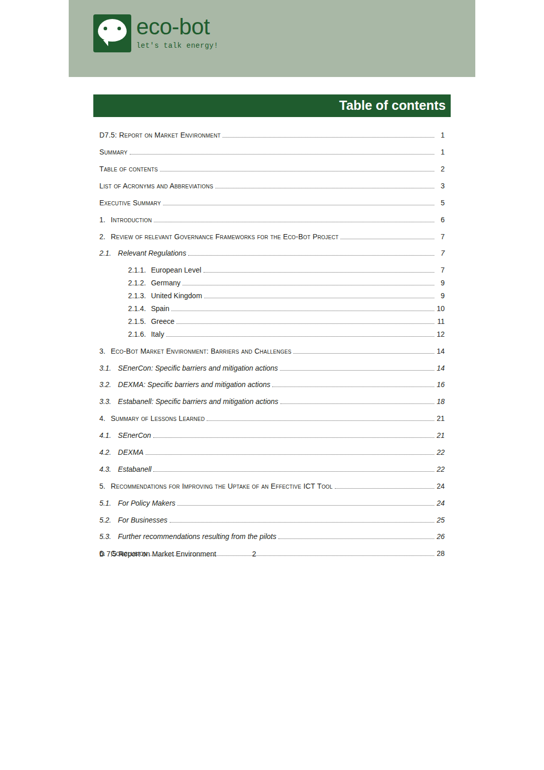eco-bot
let's talk energy!
Table of contents
D7.5: Report on Market Environment 1
Summary 1
Table of contents 2
List of Acronyms and Abbreviations 3
Executive Summary 5
1. Introduction 6
2. Review of relevant Governance Frameworks for the Eco-Bot Project 7
2.1. Relevant Regulations 7
2.1.1. European Level 7
2.1.2. Germany 9
2.1.3. United Kingdom 9
2.1.4. Spain 10
2.1.5. Greece 11
2.1.6. Italy 12
3. Eco-Bot Market Environment: Barriers and Challenges 14
3.1. SEnerCon: Specific barriers and mitigation actions 14
3.2. DEXMA: Specific barriers and mitigation actions 16
3.3. Estabanell: Specific barriers and mitigation actions 18
4. Summary of Lessons Learned 21
4.1. SEnerCon 21
4.2. DEXMA 22
4.3. Estabanell 22
5. Recommendations for Improving the Uptake of an Effective ICT Tool 24
5.1. For Policy Makers 24
5.2. For Businesses 25
5.3. Further recommendations resulting from the pilots 26
6. Conclusion 28
D 7.5 Report on Market Environment 2